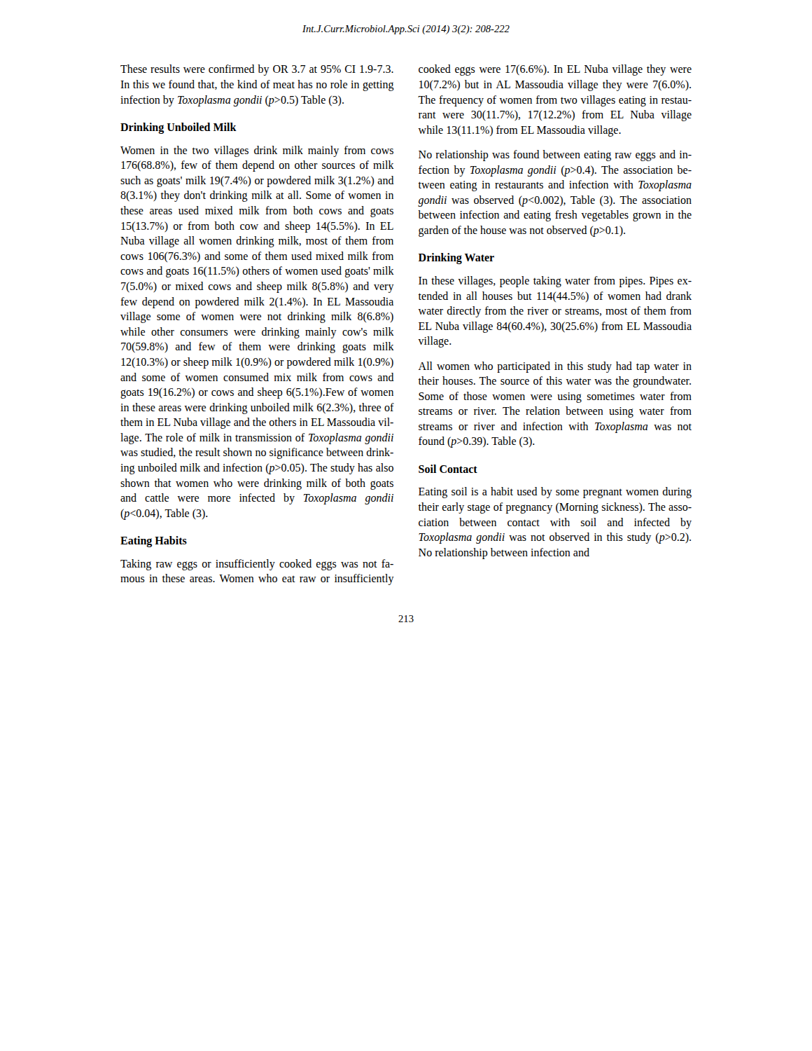Int.J.Curr.Microbiol.App.Sci (2014) 3(2): 208-222
These results were confirmed by OR 3.7 at 95% CI 1.9-7.3. In this we found that, the kind of meat has no role in getting infection by Toxoplasma gondii (p>0.5) Table (3).
Drinking Unboiled Milk
Women in the two villages drink milk mainly from cows 176(68.8%), few of them depend on other sources of milk such as goats' milk 19(7.4%) or powdered milk 3(1.2%) and 8(3.1%) they don't drinking milk at all. Some of women in these areas used mixed milk from both cows and goats 15(13.7%) or from both cow and sheep 14(5.5%). In EL Nuba village all women drinking milk, most of them from cows 106(76.3%) and some of them used mixed milk from cows and goats 16(11.5%) others of women used goats' milk 7(5.0%) or mixed cows and sheep milk 8(5.8%) and very few depend on powdered milk 2(1.4%). In EL Massoudia village some of women were not drinking milk 8(6.8%) while other consumers were drinking mainly cow's milk 70(59.8%) and few of them were drinking goats milk 12(10.3%) or sheep milk 1(0.9%) or powdered milk 1(0.9%) and some of women consumed mix milk from cows and goats 19(16.2%) or cows and sheep 6(5.1%).Few of women in these areas were drinking unboiled milk 6(2.3%), three of them in EL Nuba village and the others in EL Massoudia village. The role of milk in transmission of Toxoplasma gondii was studied, the result shown no significance between drinking unboiled milk and infection (p>0.05). The study has also shown that women who were drinking milk of both goats and cattle were more infected by Toxoplasma gondii (p<0.04), Table (3).
Eating Habits
Taking raw eggs or insufficiently cooked eggs was not famous in these areas. Women who eat raw or insufficiently cooked eggs were 17(6.6%). In EL Nuba village they were 10(7.2%) but in AL Massoudia village they were 7(6.0%). The frequency of women from two villages eating in restaurant were 30(11.7%), 17(12.2%) from EL Nuba village while 13(11.1%) from EL Massoudia village.
No relationship was found between eating raw eggs and infection by Toxoplasma gondii (p>0.4). The association between eating in restaurants and infection with Toxoplasma gondii was observed (p<0.002), Table (3). The association between infection and eating fresh vegetables grown in the garden of the house was not observed (p>0.1).
Drinking Water
In these villages, people taking water from pipes. Pipes extended in all houses but 114(44.5%) of women had drank water directly from the river or streams, most of them from EL Nuba village 84(60.4%), 30(25.6%) from EL Massoudia village.
All women who participated in this study had tap water in their houses. The source of this water was the groundwater. Some of those women were using sometimes water from streams or river. The relation between using water from streams or river and infection with Toxoplasma was not found (p>0.39). Table (3).
Soil Contact
Eating soil is a habit used by some pregnant women during their early stage of pregnancy (Morning sickness). The association between contact with soil and infected by Toxoplasma gondii was not observed in this study (p>0.2). No relationship between infection and
213